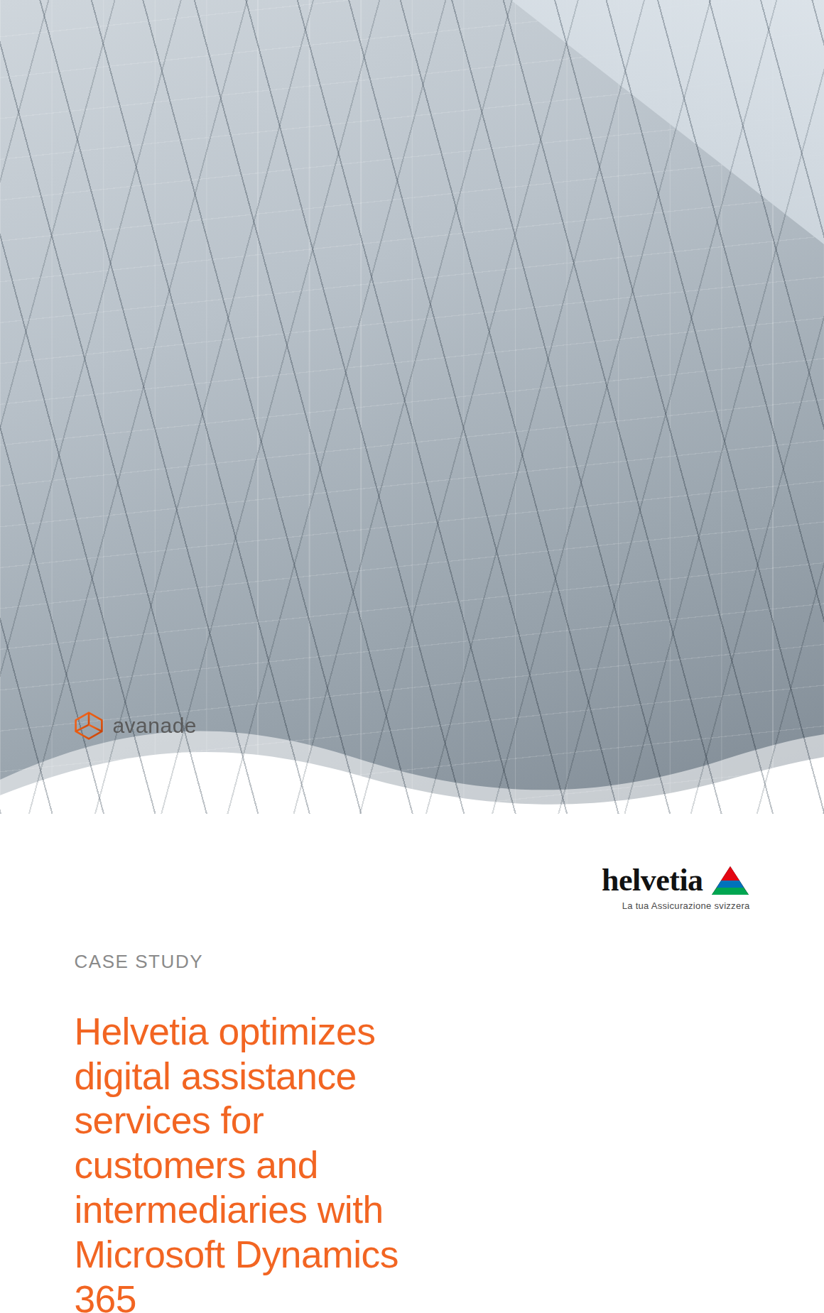avanade
helvetia
La tua Assicurazione svizzera
CASE STUDY
Helvetia optimizes digital assistance services for customers and intermediaries with Microsoft Dynamics 365